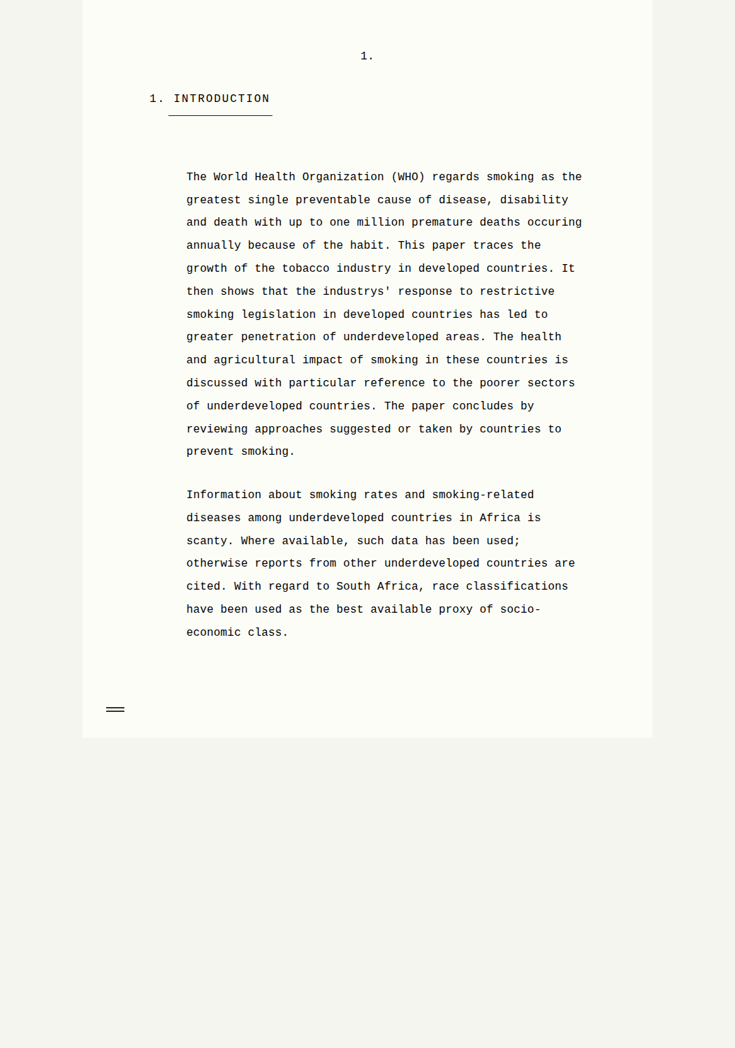1.
1. INTRODUCTION
The World Health Organization (WHO) regards smoking as the greatest single preventable cause of disease, disability and death with up to one million premature deaths occuring annually because of the habit. This paper traces the growth of the tobacco industry in developed countries. It then shows that the industrys' response to restrictive smoking legislation in developed countries has led to greater penetration of underdeveloped areas. The health and agricultural impact of smoking in these countries is discussed with particular reference to the poorer sectors of underdeveloped countries. The paper concludes by reviewing approaches suggested or taken by countries to prevent smoking.
Information about smoking rates and smoking-related diseases among underdeveloped countries in Africa is scanty. Where available, such data has been used; otherwise reports from other underdeveloped countries are cited. With regard to South Africa, race classifications have been used as the best available proxy of socio-economic class.